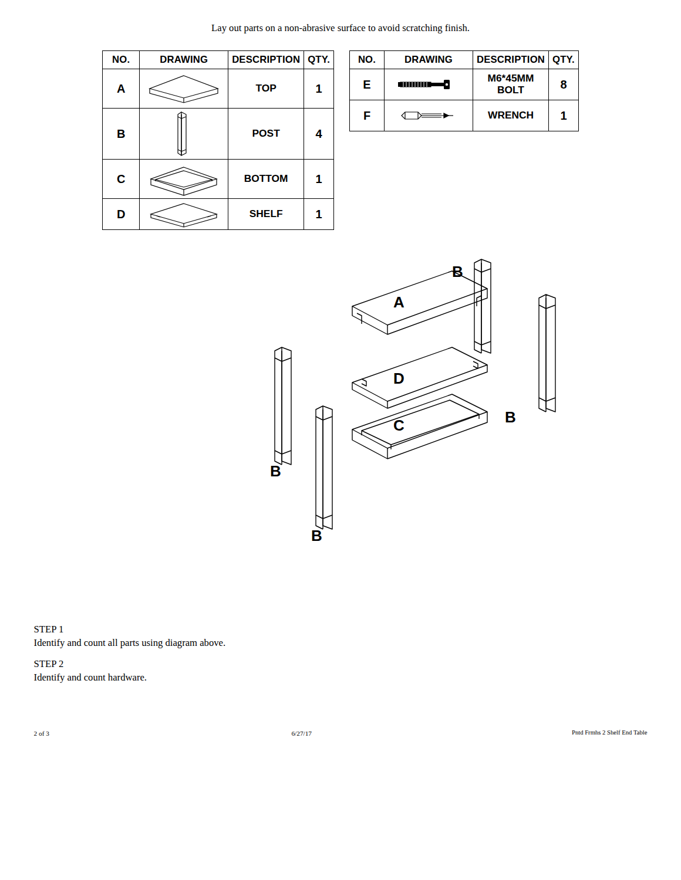Lay out parts on a non-abrasive surface to avoid scratching finish.
| NO. | DRAWING | DESCRIPTION | QTY. |
| --- | --- | --- | --- |
| A | | TOP | 1 |
| B | | POST | 4 |
| C | | BOTTOM | 1 |
| D | | SHELF | 1 |
| NO. | DRAWING | DESCRIPTION | QTY. |
| --- | --- | --- | --- |
| E | | M6*45MM BOLT | 8 |
| F | | WRENCH | 1 |
A D C B B B B
STEP 1
Identify and count all parts using diagram above.
STEP 2
Identify and count hardware.
2 of 3 6/27/17 Pntd Frmhs 2 Shelf End Table